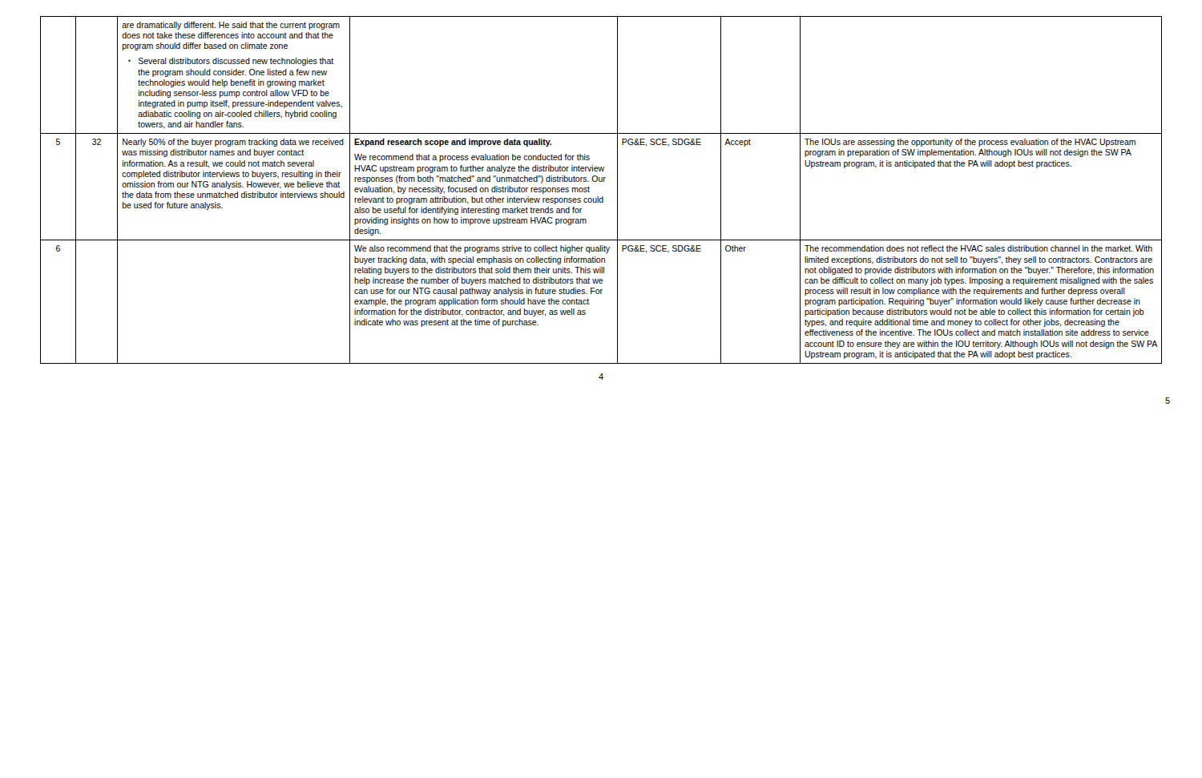| | | are dramatically different. He said that the current program does not take these differences into account and that the program should differ based on climate zone Several distributors discussed new technologies that the program should consider. One listed a few new technologies would help benefit in growing market including sensor-less pump control allow VFD to be integrated in pump itself, pressure-independent valves, adiabatic cooling on air-cooled chillers, hybrid cooling towers, and air handler fans. | | | | |
| 5 | 32 | Nearly 50% of the buyer program tracking data we received was missing distributor names and buyer contact information. As a result, we could not match several completed distributor interviews to buyers, resulting in their omission from our NTG analysis. However, we believe that the data from these unmatched distributor interviews should be used for future analysis. | Expand research scope and improve data quality. We recommend that a process evaluation be conducted for this HVAC upstream program to further analyze the distributor interview responses (from both "matched" and "unmatched") distributors. Our evaluation, by necessity, focused on distributor responses most relevant to program attribution, but other interview responses could also be useful for identifying interesting market trends and for providing insights on how to improve upstream HVAC program design. | PG&E, SCE, SDG&E | Accept | The IOUs are assessing the opportunity of the process evaluation of the HVAC Upstream program in preparation of SW implementation. Although IOUs will not design the SW PA Upstream program, it is anticipated that the PA will adopt best practices. |
| 6 | | | We also recommend that the programs strive to collect higher quality buyer tracking data, with special emphasis on collecting information relating buyers to the distributors that sold them their units. This will help increase the number of buyers matched to distributors that we can use for our NTG causal pathway analysis in future studies. For example, the program application form should have the contact information for the distributor, contractor, and buyer, as well as indicate who was present at the time of purchase. | PG&E, SCE, SDG&E | Other | The recommendation does not reflect the HVAC sales distribution channel in the market. With limited exceptions, distributors do not sell to "buyers", they sell to contractors. Contractors are not obligated to provide distributors with information on the "buyer." Therefore, this information can be difficult to collect on many job types. Imposing a requirement misaligned with the sales process will result in low compliance with the requirements and further depress overall program participation. Requiring "buyer" information would likely cause further decrease in participation because distributors would not be able to collect this information for certain job types, and require additional time and money to collect for other jobs, decreasing the effectiveness of the incentive. The IOUs collect and match installation site address to service account ID to ensure they are within the IOU territory. Although IOUs will not design the SW PA Upstream program, it is anticipated that the PA will adopt best practices. |
4
5